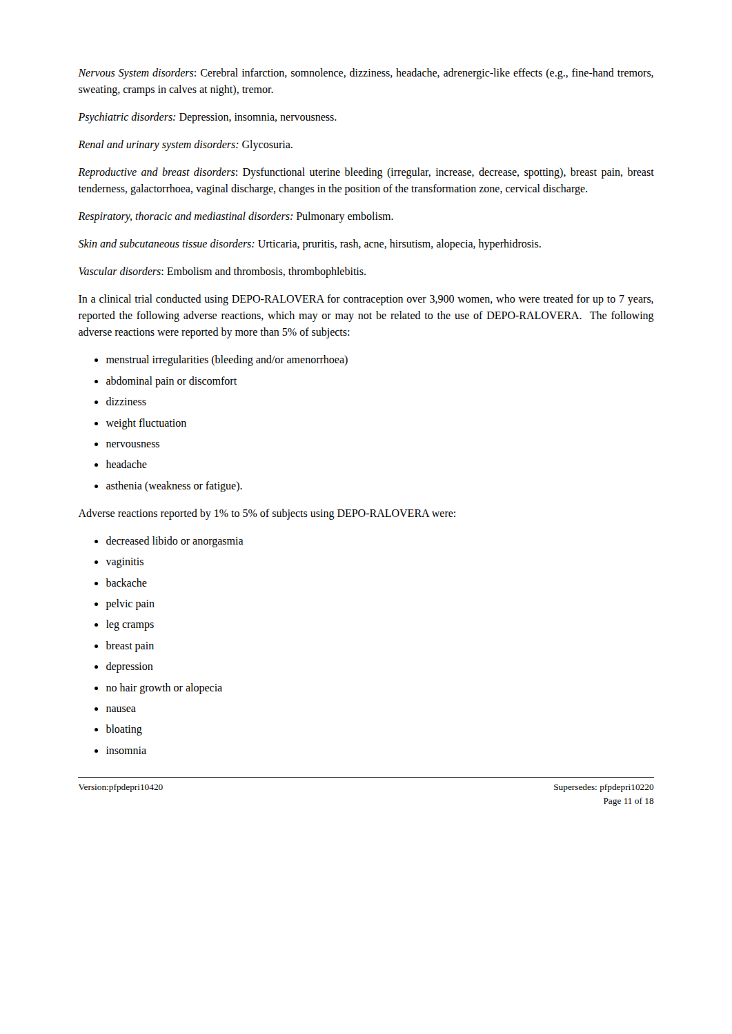Nervous System disorders: Cerebral infarction, somnolence, dizziness, headache, adrenergic-like effects (e.g., fine-hand tremors, sweating, cramps in calves at night), tremor.
Psychiatric disorders: Depression, insomnia, nervousness.
Renal and urinary system disorders: Glycosuria.
Reproductive and breast disorders: Dysfunctional uterine bleeding (irregular, increase, decrease, spotting), breast pain, breast tenderness, galactorrhoea, vaginal discharge, changes in the position of the transformation zone, cervical discharge.
Respiratory, thoracic and mediastinal disorders: Pulmonary embolism.
Skin and subcutaneous tissue disorders: Urticaria, pruritis, rash, acne, hirsutism, alopecia, hyperhidrosis.
Vascular disorders: Embolism and thrombosis, thrombophlebitis.
In a clinical trial conducted using DEPO-RALOVERA for contraception over 3,900 women, who were treated for up to 7 years, reported the following adverse reactions, which may or may not be related to the use of DEPO-RALOVERA. The following adverse reactions were reported by more than 5% of subjects:
menstrual irregularities (bleeding and/or amenorrhoea)
abdominal pain or discomfort
dizziness
weight fluctuation
nervousness
headache
asthenia (weakness or fatigue).
Adverse reactions reported by 1% to 5% of subjects using DEPO-RALOVERA were:
decreased libido or anorgasmia
vaginitis
backache
pelvic pain
leg cramps
breast pain
depression
no hair growth or alopecia
nausea
bloating
insomnia
Version:pfpdepri10420
Supersedes: pfpdepri10220
Page 11 of 18